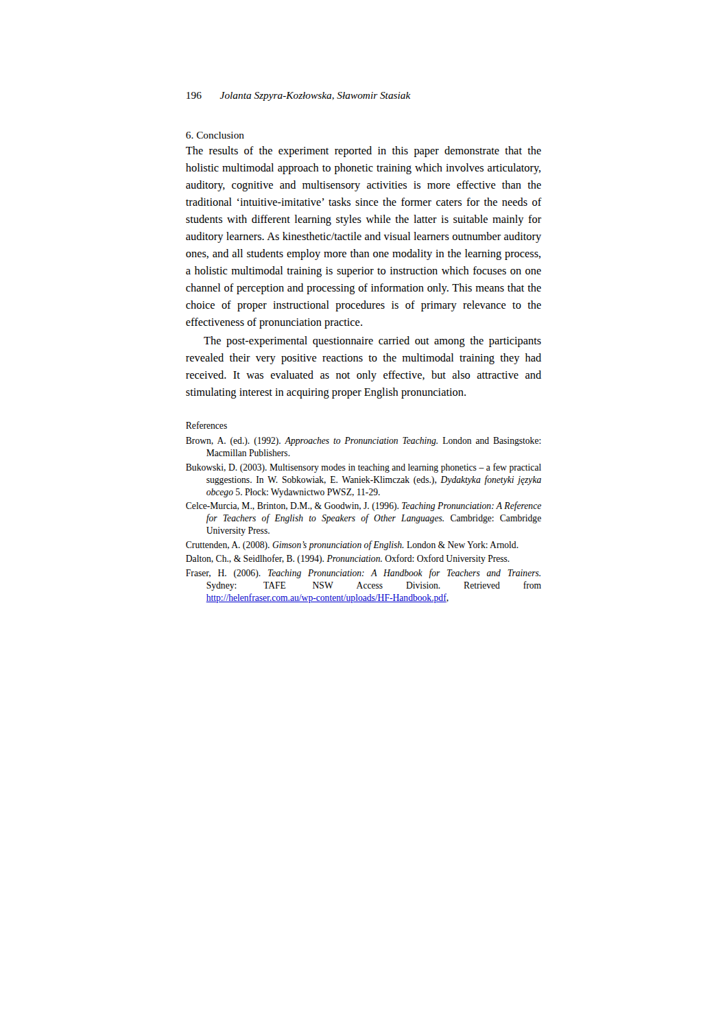196 Jolanta Szpyra-Kozłowska, Sławomir Stasiak
6. Conclusion
The results of the experiment reported in this paper demonstrate that the holistic multimodal approach to phonetic training which involves articulatory, auditory, cognitive and multisensory activities is more effective than the traditional ‘intuitive-imitative’ tasks since the former caters for the needs of students with different learning styles while the latter is suitable mainly for auditory learners. As kinesthetic/tactile and visual learners outnumber auditory ones, and all students employ more than one modality in the learning process, a holistic multimodal training is superior to instruction which focuses on one channel of perception and processing of information only. This means that the choice of proper instructional procedures is of primary relevance to the effectiveness of pronunciation practice.
The post-experimental questionnaire carried out among the participants revealed their very positive reactions to the multimodal training they had received. It was evaluated as not only effective, but also attractive and stimulating interest in acquiring proper English pronunciation.
References
Brown, A. (ed.). (1992). Approaches to Pronunciation Teaching. London and Basingstoke: Macmillan Publishers.
Bukowski, D. (2003). Multisensory modes in teaching and learning phonetics – a few practical suggestions. In W. Sobkowiak, E. Waniek-Klimczak (eds.), Dydaktyka fonetyki języka obcego 5. Płock: Wydawnictwo PWSZ, 11-29.
Celce-Murcia, M., Brinton, D.M., & Goodwin, J. (1996). Teaching Pronunciation: A Reference for Teachers of English to Speakers of Other Languages. Cambridge: Cambridge University Press.
Cruttenden, A. (2008). Gimson’s pronunciation of English. London & New York: Arnold.
Dalton, Ch., & Seidlhofer, B. (1994). Pronunciation. Oxford: Oxford University Press.
Fraser, H. (2006). Teaching Pronunciation: A Handbook for Teachers and Trainers. Sydney: TAFE NSW Access Division. Retrieved from http://helenfraser.com.au/wp-content/uploads/HF-Handbook.pdf,